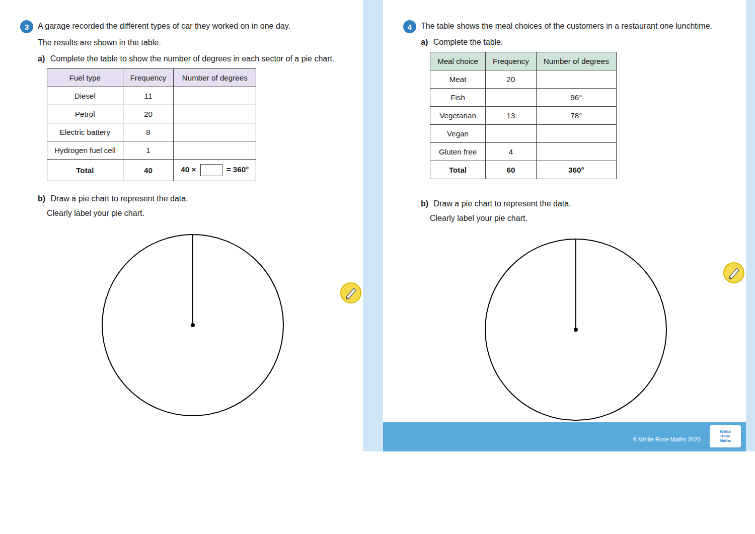3
A garage recorded the different types of car they worked on in one day.
The results are shown in the table.
a) Complete the table to show the number of degrees in each sector of a pie chart.
| Fuel type | Frequency | Number of degrees |
| --- | --- | --- |
| Diesel | 11 | |
| Petrol | 20 | |
| Electric battery | 8 | |
| Hydrogen fuel cell | 1 | |
| Total | 40 | 40 × = 360° |
b) Draw a pie chart to represent the data.
Clearly label your pie chart.
4
The table shows the meal choices of the customers in a restaurant one lunchtime.
a) Complete the table.
| Meal choice | Frequency | Number of degrees |
| --- | --- | --- |
| Meat | 20 | |
| Fish | | 96° |
| Vegetarian | 13 | 78° |
| Vegan | | |
| Gluten free | 4 | |
| Total | 60 | 360° |
b) Draw a pie chart to represent the data.
Clearly label your pie chart.
© White Rose Maths 2020
White
Rose
Maths